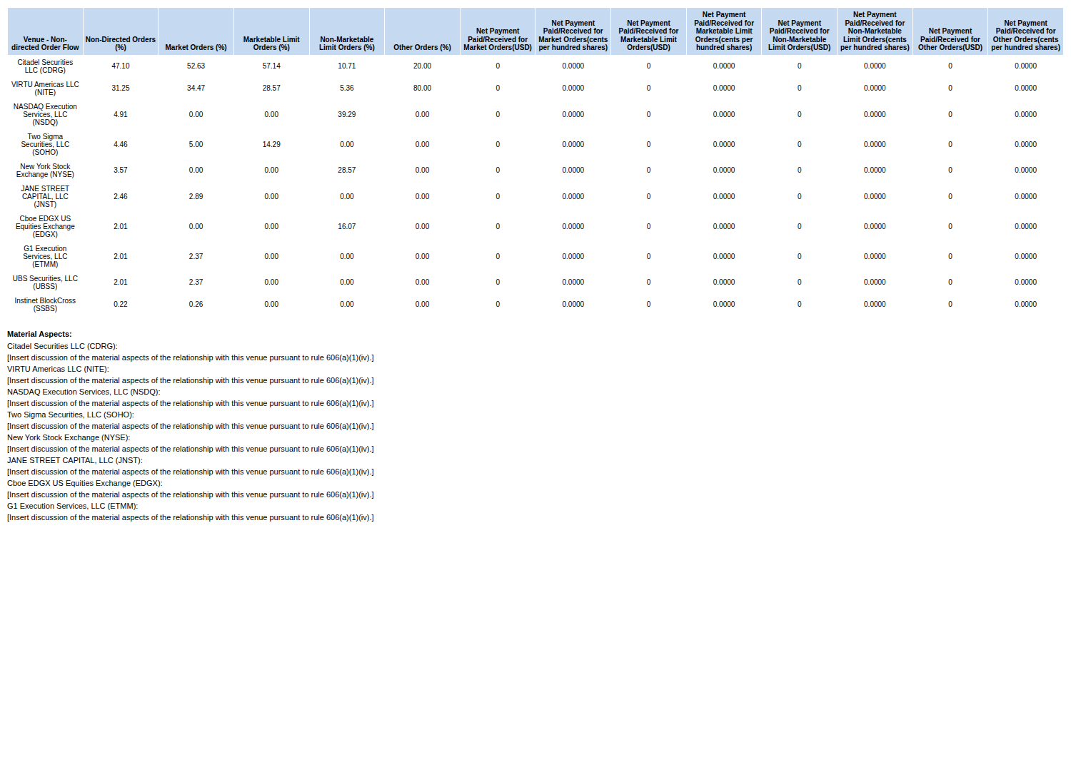| Venue - Non-directed Order Flow | Non-Directed Orders (%) | Market Orders (%) | Marketable Limit Orders (%) | Non-Marketable Limit Orders (%) | Other Orders (%) | Net Payment Paid/Received for Market Orders(USD) | Net Payment Paid/Received for Market Orders(cents per hundred shares) | Net Payment Paid/Received for Marketable Limit Orders(USD) | Net Payment Paid/Received for Marketable Limit Orders(cents per hundred shares) | Net Payment Paid/Received for Non-Marketable Limit Orders(USD) | Net Payment Paid/Received for Non-Marketable Limit Orders(cents per hundred shares) | Net Payment Paid/Received for Other Orders(USD) | Net Payment Paid/Received for Other Orders(cents per hundred shares) |
| --- | --- | --- | --- | --- | --- | --- | --- | --- | --- | --- | --- | --- | --- |
| Citadel Securities LLC (CDRG) | 47.10 | 52.63 | 57.14 | 10.71 | 20.00 | 0 | 0.0000 | 0 | 0.0000 | 0 | 0.0000 | 0 | 0.0000 |
| VIRTU Americas LLC (NITE) | 31.25 | 34.47 | 28.57 | 5.36 | 80.00 | 0 | 0.0000 | 0 | 0.0000 | 0 | 0.0000 | 0 | 0.0000 |
| NASDAQ Execution Services, LLC (NSDQ) | 4.91 | 0.00 | 0.00 | 39.29 | 0.00 | 0 | 0.0000 | 0 | 0.0000 | 0 | 0.0000 | 0 | 0.0000 |
| Two Sigma Securities, LLC (SOHO) | 4.46 | 5.00 | 14.29 | 0.00 | 0.00 | 0 | 0.0000 | 0 | 0.0000 | 0 | 0.0000 | 0 | 0.0000 |
| New York Stock Exchange (NYSE) | 3.57 | 0.00 | 0.00 | 28.57 | 0.00 | 0 | 0.0000 | 0 | 0.0000 | 0 | 0.0000 | 0 | 0.0000 |
| JANE STREET CAPITAL, LLC (JNST) | 2.46 | 2.89 | 0.00 | 0.00 | 0.00 | 0 | 0.0000 | 0 | 0.0000 | 0 | 0.0000 | 0 | 0.0000 |
| Cboe EDGX US Equities Exchange (EDGX) | 2.01 | 0.00 | 0.00 | 16.07 | 0.00 | 0 | 0.0000 | 0 | 0.0000 | 0 | 0.0000 | 0 | 0.0000 |
| G1 Execution Services, LLC (ETMM) | 2.01 | 2.37 | 0.00 | 0.00 | 0.00 | 0 | 0.0000 | 0 | 0.0000 | 0 | 0.0000 | 0 | 0.0000 |
| UBS Securities, LLC (UBSS) | 2.01 | 2.37 | 0.00 | 0.00 | 0.00 | 0 | 0.0000 | 0 | 0.0000 | 0 | 0.0000 | 0 | 0.0000 |
| Instinet BlockCross (SSBS) | 0.22 | 0.26 | 0.00 | 0.00 | 0.00 | 0 | 0.0000 | 0 | 0.0000 | 0 | 0.0000 | 0 | 0.0000 |
Material Aspects:
Citadel Securities LLC (CDRG):
[Insert discussion of the material aspects of the relationship with this venue pursuant to rule 606(a)(1)(iv).]
VIRTU Americas LLC (NITE):
[Insert discussion of the material aspects of the relationship with this venue pursuant to rule 606(a)(1)(iv).]
NASDAQ Execution Services, LLC (NSDQ):
[Insert discussion of the material aspects of the relationship with this venue pursuant to rule 606(a)(1)(iv).]
Two Sigma Securities, LLC (SOHO):
[Insert discussion of the material aspects of the relationship with this venue pursuant to rule 606(a)(1)(iv).]
New York Stock Exchange (NYSE):
[Insert discussion of the material aspects of the relationship with this venue pursuant to rule 606(a)(1)(iv).]
JANE STREET CAPITAL, LLC (JNST):
[Insert discussion of the material aspects of the relationship with this venue pursuant to rule 606(a)(1)(iv).]
Cboe EDGX US Equities Exchange (EDGX):
[Insert discussion of the material aspects of the relationship with this venue pursuant to rule 606(a)(1)(iv).]
G1 Execution Services, LLC (ETMM):
[Insert discussion of the material aspects of the relationship with this venue pursuant to rule 606(a)(1)(iv).]